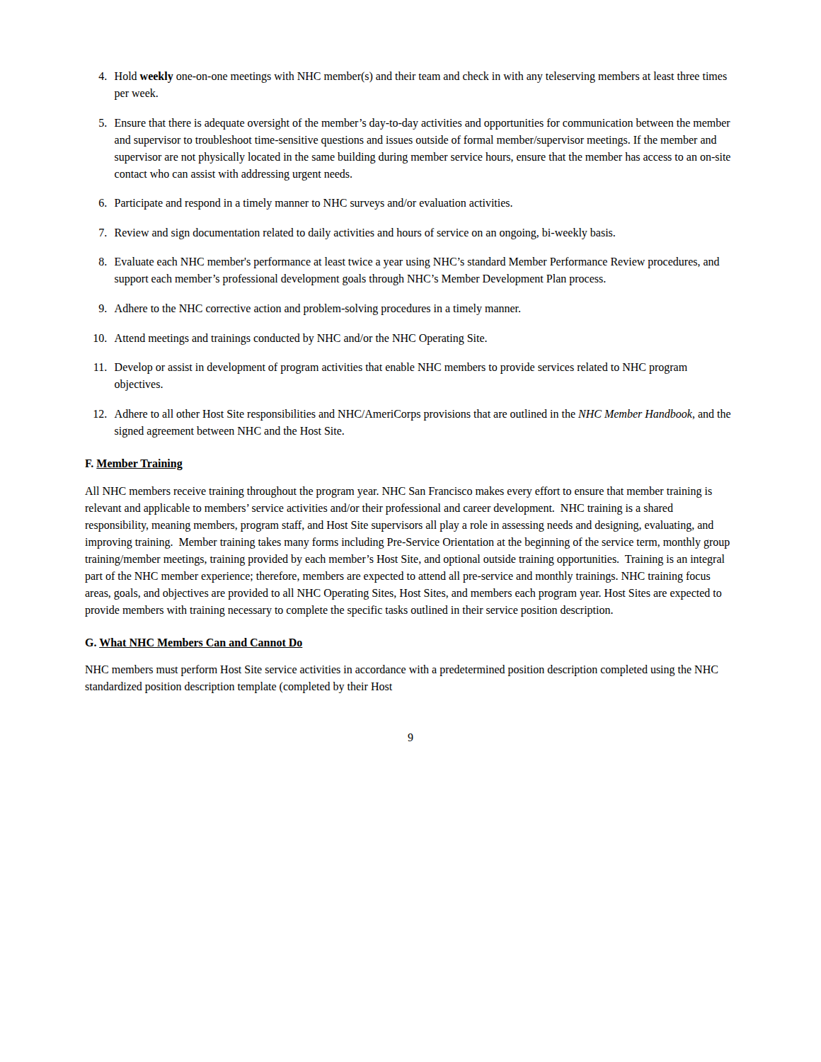Hold weekly one-on-one meetings with NHC member(s) and their team and check in with any teleserving members at least three times per week.
Ensure that there is adequate oversight of the member’s day-to-day activities and opportunities for communication between the member and supervisor to troubleshoot time-sensitive questions and issues outside of formal member/supervisor meetings. If the member and supervisor are not physically located in the same building during member service hours, ensure that the member has access to an on-site contact who can assist with addressing urgent needs.
Participate and respond in a timely manner to NHC surveys and/or evaluation activities.
Review and sign documentation related to daily activities and hours of service on an ongoing, bi-weekly basis.
Evaluate each NHC member's performance at least twice a year using NHC’s standard Member Performance Review procedures, and support each member’s professional development goals through NHC’s Member Development Plan process.
Adhere to the NHC corrective action and problem-solving procedures in a timely manner.
Attend meetings and trainings conducted by NHC and/or the NHC Operating Site.
Develop or assist in development of program activities that enable NHC members to provide services related to NHC program objectives.
Adhere to all other Host Site responsibilities and NHC/AmeriCorps provisions that are outlined in the NHC Member Handbook, and the signed agreement between NHC and the Host Site.
F. Member Training
All NHC members receive training throughout the program year. NHC San Francisco makes every effort to ensure that member training is relevant and applicable to members’ service activities and/or their professional and career development. NHC training is a shared responsibility, meaning members, program staff, and Host Site supervisors all play a role in assessing needs and designing, evaluating, and improving training. Member training takes many forms including Pre-Service Orientation at the beginning of the service term, monthly group training/member meetings, training provided by each member’s Host Site, and optional outside training opportunities. Training is an integral part of the NHC member experience; therefore, members are expected to attend all pre-service and monthly trainings. NHC training focus areas, goals, and objectives are provided to all NHC Operating Sites, Host Sites, and members each program year. Host Sites are expected to provide members with training necessary to complete the specific tasks outlined in their service position description.
G. What NHC Members Can and Cannot Do
NHC members must perform Host Site service activities in accordance with a predetermined position description completed using the NHC standardized position description template (completed by their Host
9